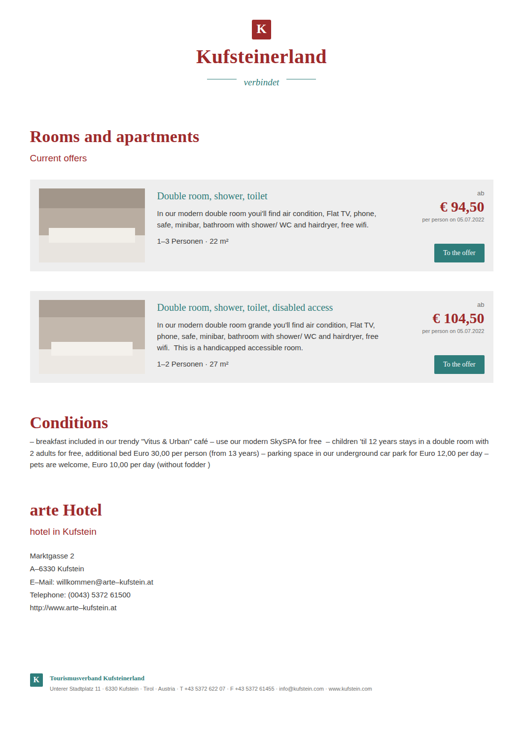K
Kufsteinerland
verbindet
Rooms and apartments
Current offers
Double room, shower, toilet
In our modern double room youi'll find air condition, Flat TV, phone, safe, minibar, bathroom with shower/ WC and hairdryer, free wifi.
1–3 Personen · 22 m²
ab
€ 94,50
per person on 05.07.2022
To the offer
Double room, shower, toilet, disabled access
In our modern double room grande you'll find air condition, Flat TV, phone, safe, minibar, bathroom with shower/ WC and hairdryer, free wifi. This is a handicapped accessible room.
1–2 Personen · 27 m²
ab
€ 104,50
per person on 05.07.2022
To the offer
Conditions
– breakfast included in our trendy "Vitus & Urban" café – use our modern SkySPA for free – children 'til 12 years stays in a double room with 2 adults for free, additional bed Euro 30,00 per person (from 13 years) – parking space in our underground car park for Euro 12,00 per day – pets are welcome, Euro 10,00 per day (without fodder )
arte Hotel
hotel in Kufstein
Marktgasse 2
A–6330 Kufstein
E–Mail: willkommen@arte–kufstein.at
Telephone: (0043) 5372 61500
http://www.arte–kufstein.at
K
Tourismusverband Kufsteinerland Unterer Stadtplatz 11 · 6330 Kufstein · Tirol · Austria · T +43 5372 622 07 · F +43 5372 61455 · info@kufstein.com · www.kufstein.com